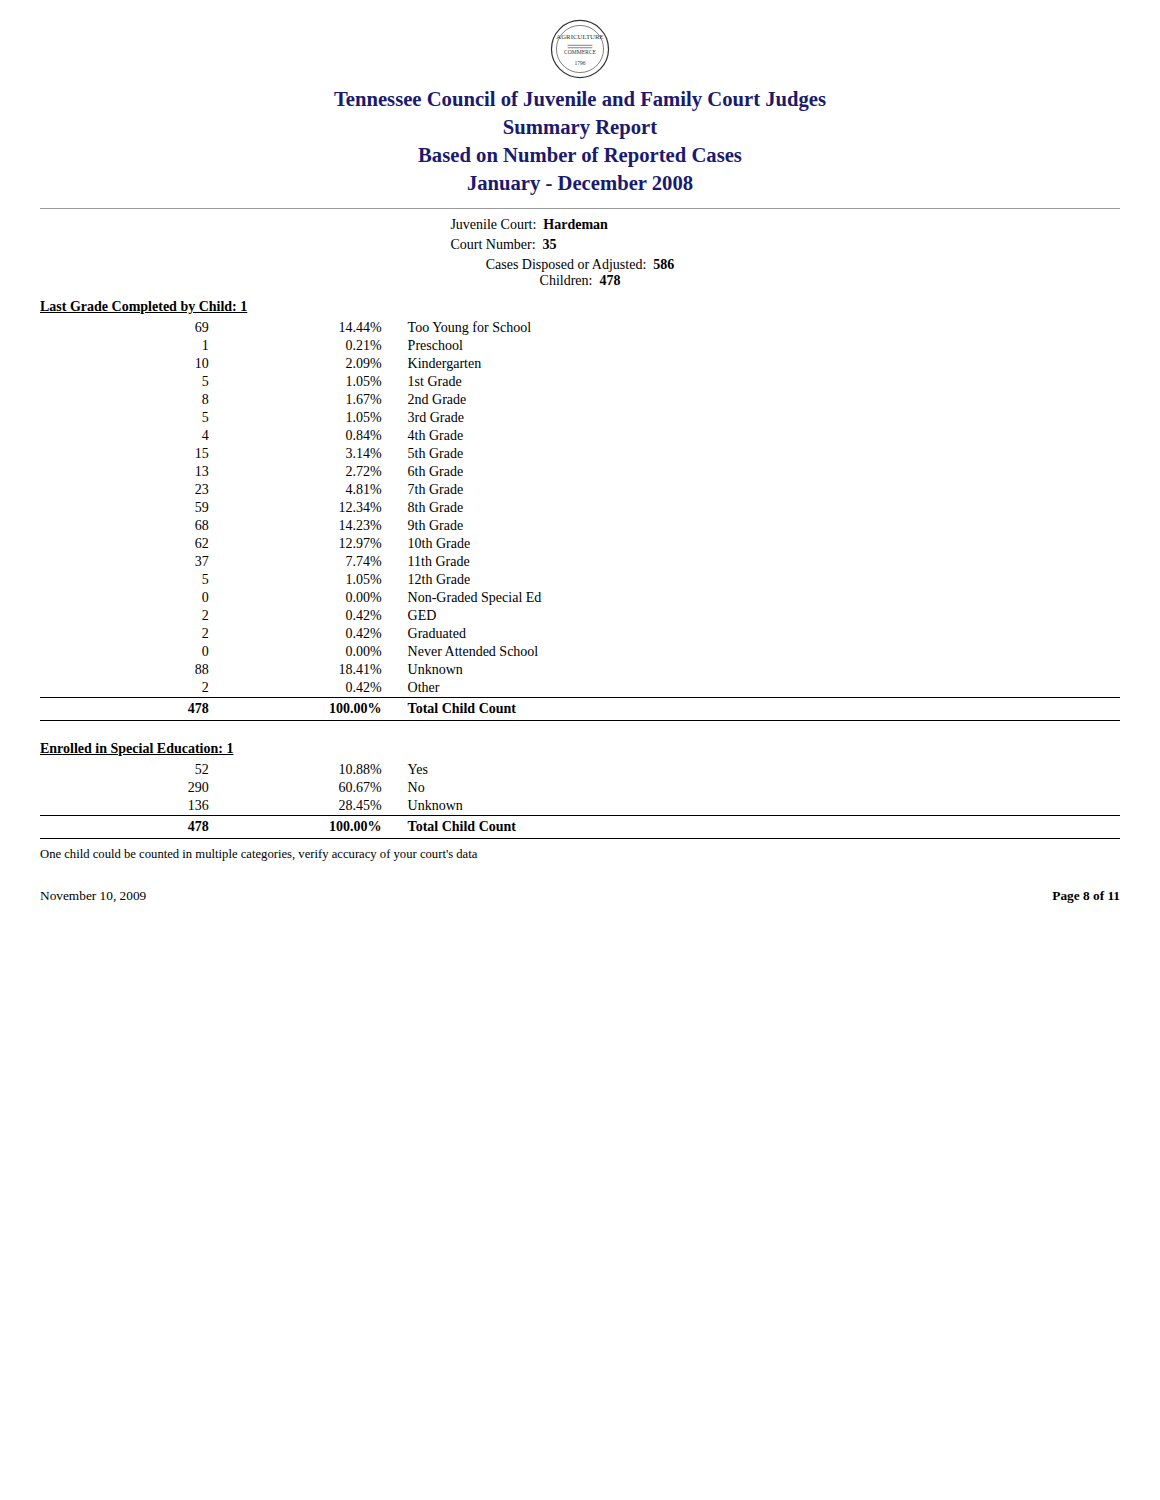AGRICULTURE COMMERCE 1796
Tennessee Council of Juvenile and Family Court Judges
Summary Report
Based on Number of Reported Cases
January - December 2008
Juvenile Court: Hardeman
Court Number: 35
Cases Disposed or Adjusted: 586
Children: 478
Last Grade Completed by Child: 1
| 69 | 14.44% | Too Young for School |
| 1 | 0.21% | Preschool |
| 10 | 2.09% | Kindergarten |
| 5 | 1.05% | 1st Grade |
| 8 | 1.67% | 2nd Grade |
| 5 | 1.05% | 3rd Grade |
| 4 | 0.84% | 4th Grade |
| 15 | 3.14% | 5th Grade |
| 13 | 2.72% | 6th Grade |
| 23 | 4.81% | 7th Grade |
| 59 | 12.34% | 8th Grade |
| 68 | 14.23% | 9th Grade |
| 62 | 12.97% | 10th Grade |
| 37 | 7.74% | 11th Grade |
| 5 | 1.05% | 12th Grade |
| 0 | 0.00% | Non-Graded Special Ed |
| 2 | 0.42% | GED |
| 2 | 0.42% | Graduated |
| 0 | 0.00% | Never Attended School |
| 88 | 18.41% | Unknown |
| 2 | 0.42% | Other |
| 478 | 100.00% | Total Child Count |
Enrolled in Special Education: 1
| 52 | 10.88% | Yes |
| 290 | 60.67% | No |
| 136 | 28.45% | Unknown |
| 478 | 100.00% | Total Child Count |
One child could be counted in multiple categories, verify accuracy of your court's data
November 10, 2009
Page 8 of 11